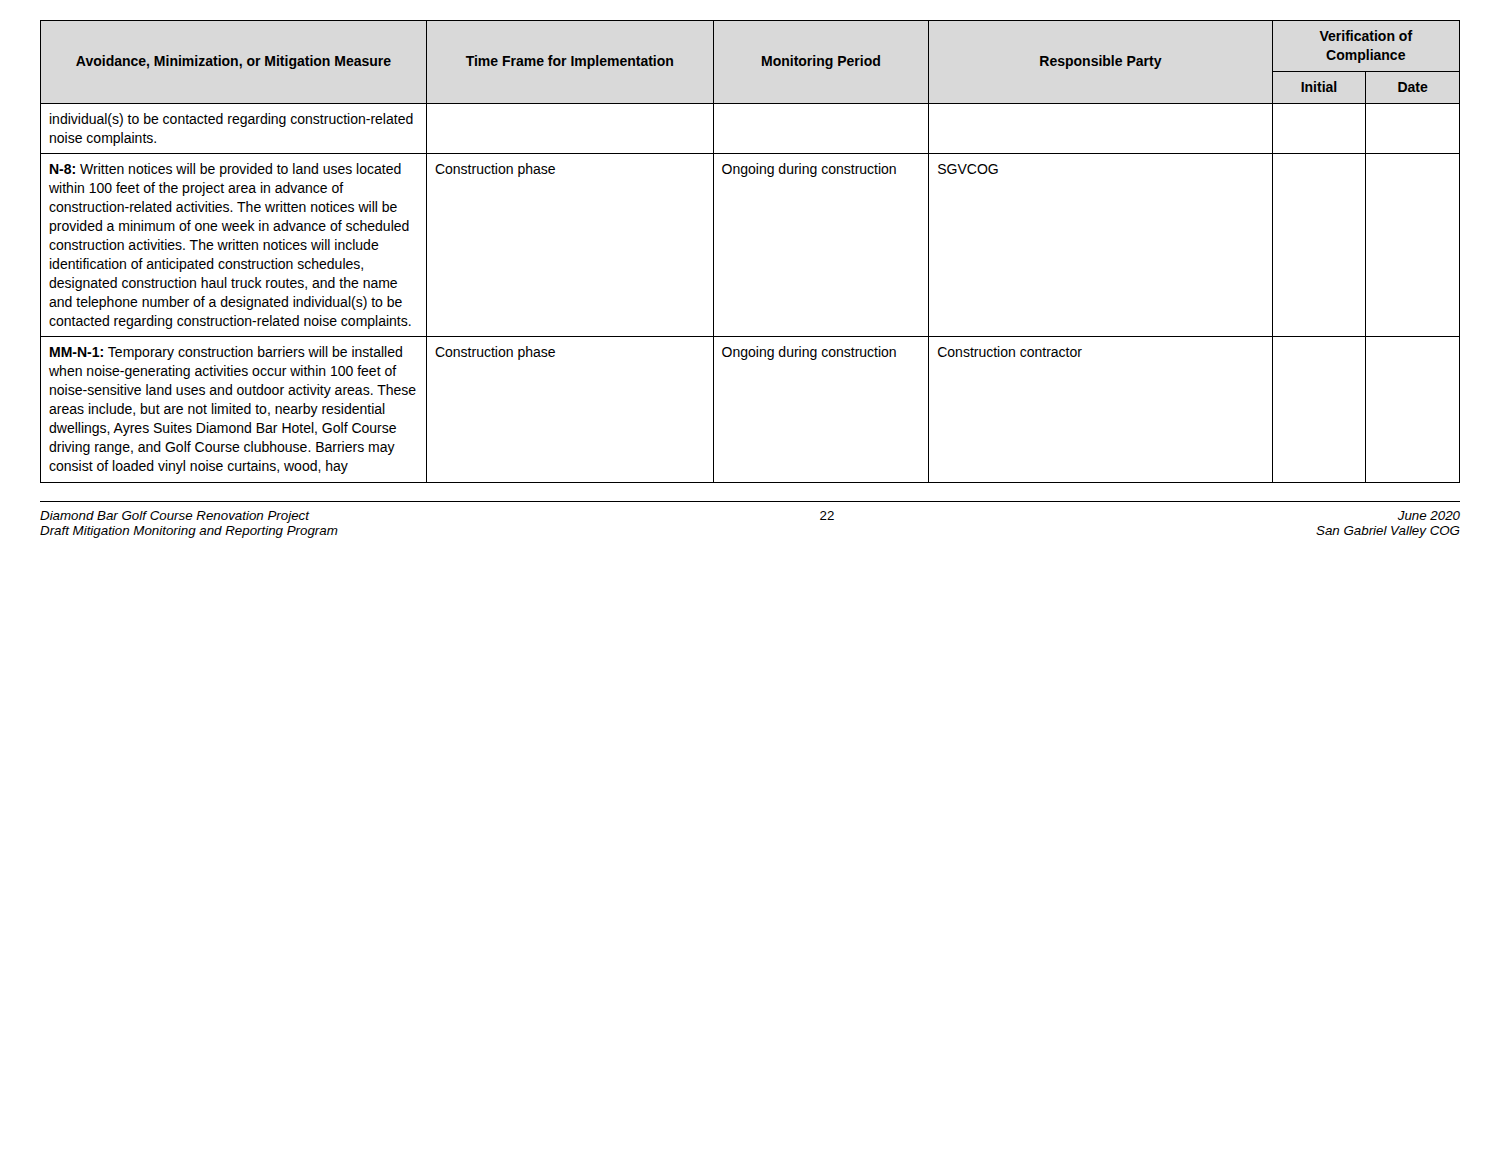| Avoidance, Minimization, or Mitigation Measure | Time Frame for Implementation | Monitoring Period | Responsible Party | Verification of Compliance |
| --- | --- | --- | --- | --- |
| Initial | Date |
| individual(s) to be contacted regarding construction-related noise complaints. | | | | | |
| N-8: Written notices will be provided to land uses located within 100 feet of the project area in advance of construction-related activities. The written notices will be provided a minimum of one week in advance of scheduled construction activities. The written notices will include identification of anticipated construction schedules, designated construction haul truck routes, and the name and telephone number of a designated individual(s) to be contacted regarding construction-related noise complaints. | Construction phase | Ongoing during construction | SGVCOG | | |
| MM-N-1: Temporary construction barriers will be installed when noise-generating activities occur within 100 feet of noise-sensitive land uses and outdoor activity areas. These areas include, but are not limited to, nearby residential dwellings, Ayres Suites Diamond Bar Hotel, Golf Course driving range, and Golf Course clubhouse. Barriers may consist of loaded vinyl noise curtains, wood, hay | Construction phase | Ongoing during construction | Construction contractor | | |
Diamond Bar Golf Course Renovation Project
Draft Mitigation Monitoring and Reporting Program
22
June 2020
San Gabriel Valley COG